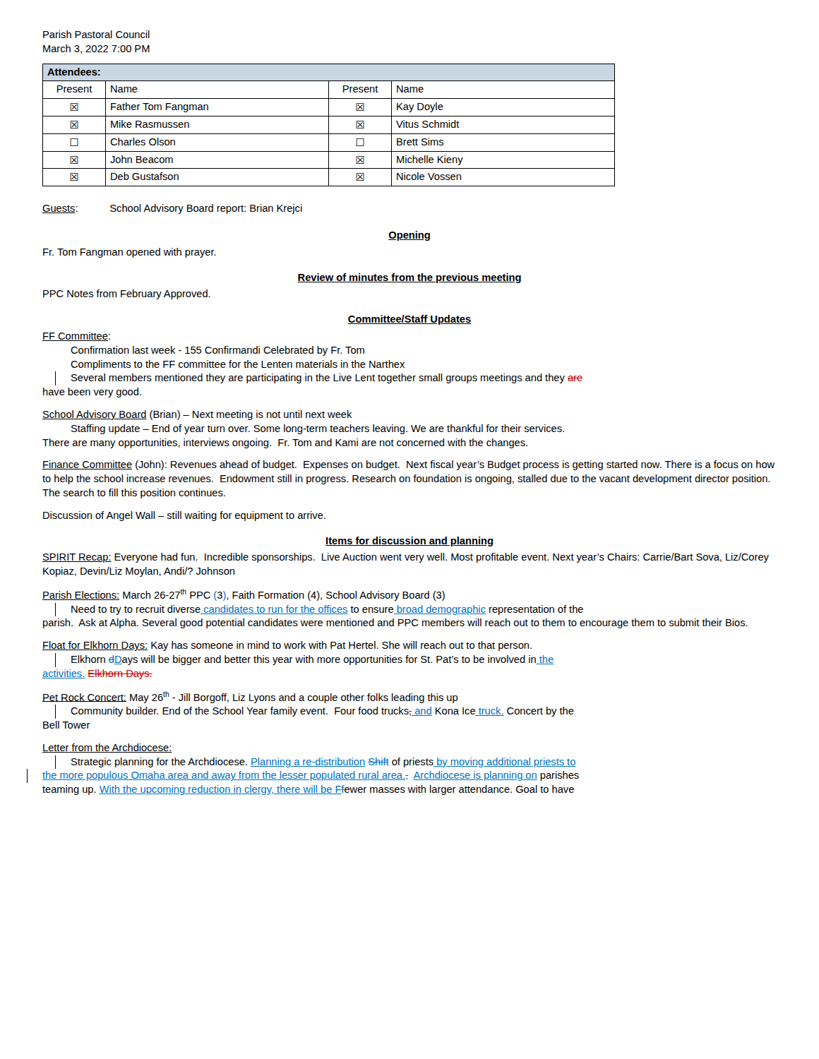Parish Pastoral Council
March 3, 2022 7:00 PM
| Attendees: |
| --- |
| Present | Name | Present | Name |
| ☒ | Father Tom Fangman | ☒ | Kay Doyle |
| ☒ | Mike Rasmussen | ☒ | Vitus Schmidt |
| ☐ | Charles Olson | ☐ | Brett Sims |
| ☒ | John Beacom | ☒ | Michelle Kieny |
| ☒ | Deb Gustafson | ☒ | Nicole Vossen |
Guests: School Advisory Board report: Brian Krejci
Opening
Fr. Tom Fangman opened with prayer.
Review of minutes from the previous meeting
PPC Notes from February Approved.
Committee/Staff Updates
FF Committee:
Confirmation last week - 155 Confirmandi Celebrated by Fr. Tom
Compliments to the FF committee for the Lenten materials in the Narthex
Several members mentioned they are participating in the Live Lent together small groups meetings and they are
have been very good.
School Advisory Board (Brian) – Next meeting is not until next week
Staffing update – End of year turn over. Some long-term teachers leaving. We are thankful for their services.
There are many opportunities, interviews ongoing. Fr. Tom and Kami are not concerned with the changes.
Finance Committee (John): Revenues ahead of budget. Expenses on budget. Next fiscal year’s Budget process is getting started now. There is a focus on how to help the school increase revenues. Endowment still in progress. Research on foundation is ongoing, stalled due to the vacant development director position. The search to fill this position continues.
Discussion of Angel Wall – still waiting for equipment to arrive.
Items for discussion and planning
SPIRIT Recap: Everyone had fun. Incredible sponsorships. Live Auction went very well. Most profitable event. Next year’s Chairs: Carrie/Bart Sova, Liz/Corey Kopiaz, Devin/Liz Moylan, Andi/? Johnson
Parish Elections: March 26-27th PPC (3), Faith Formation (4), School Advisory Board (3)
Need to try to recruit diverse candidates to run for the offices to ensure broad demographic representation of the
parish. Ask at Alpha. Several good potential candidates were mentioned and PPC members will reach out to them to encourage them to submit their Bios.
Float for Elkhorn Days: Kay has someone in mind to work with Pat Hertel. She will reach out to that person.
Elkhorn dDays will be bigger and better this year with more opportunities for St. Pat’s to be involved in the
activities. Elkhorn Days.
Pet Rock Concert: May 26th - Jill Borgoff, Liz Lyons and a couple other folks leading this up
Community builder. End of the School Year family event. Four food trucks, and Kona Ice truck. Concert by the
Bell Tower
Letter from the Archdiocese:
Strategic planning for the Archdiocese. Planning a re-distribution Shift of priests by moving additional priests to
the more populous Omaha area and away from the lesser populated rural area., Archdiocese is planning on parishes
teaming up. With the upcoming reduction in clergy, there will be F fewer masses with larger attendance. Goal to have